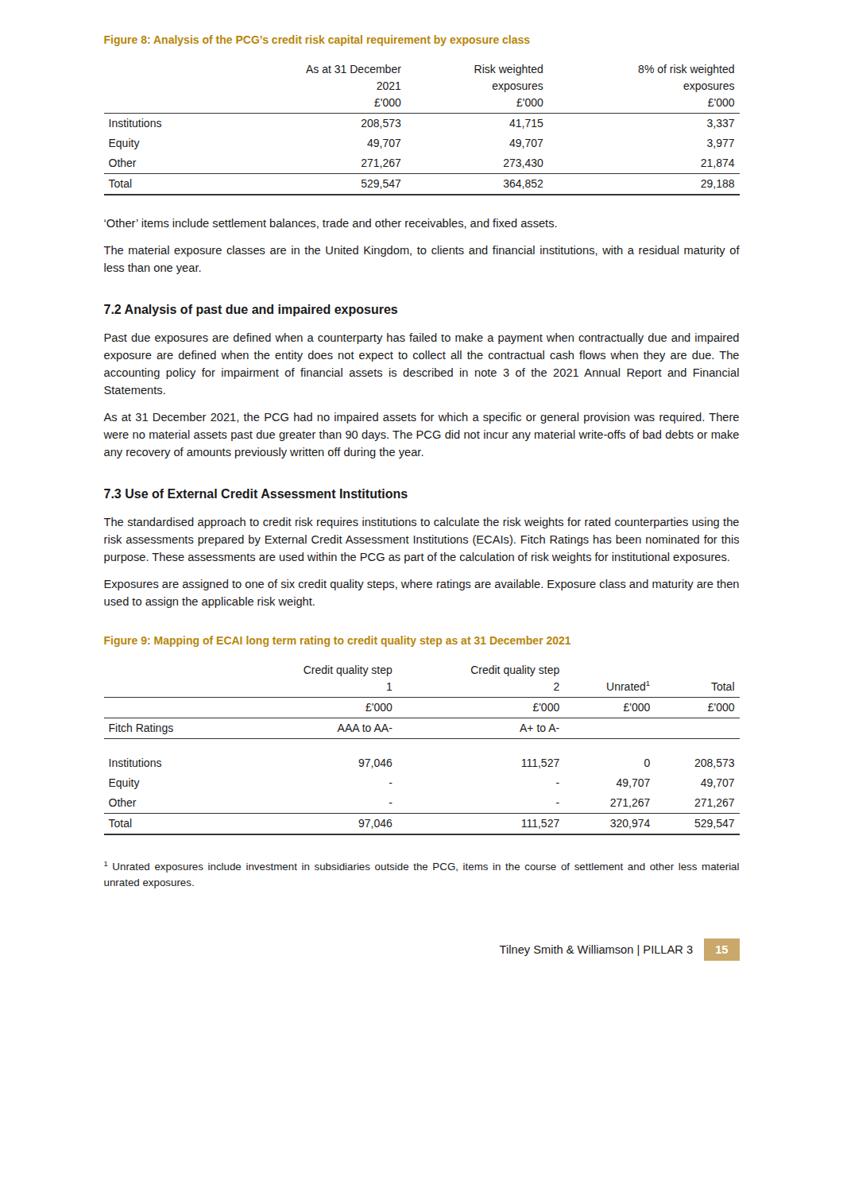Figure 8: Analysis of the PCG’s credit risk capital requirement by exposure class
| | As at 31 December 2021 £'000 | Risk weighted exposures £'000 | 8% of risk weighted exposures £'000 |
| --- | --- | --- | --- |
| Institutions | 208,573 | 41,715 | 3,337 |
| Equity | 49,707 | 49,707 | 3,977 |
| Other | 271,267 | 273,430 | 21,874 |
| Total | 529,547 | 364,852 | 29,188 |
‘Other’ items include settlement balances, trade and other receivables, and fixed assets.
The material exposure classes are in the United Kingdom, to clients and financial institutions, with a residual maturity of less than one year.
7.2 Analysis of past due and impaired exposures
Past due exposures are defined when a counterparty has failed to make a payment when contractually due and impaired exposure are defined when the entity does not expect to collect all the contractual cash flows when they are due. The accounting policy for impairment of financial assets is described in note 3 of the 2021 Annual Report and Financial Statements.
As at 31 December 2021, the PCG had no impaired assets for which a specific or general provision was required. There were no material assets past due greater than 90 days. The PCG did not incur any material write-offs of bad debts or make any recovery of amounts previously written off during the year.
7.3 Use of External Credit Assessment Institutions
The standardised approach to credit risk requires institutions to calculate the risk weights for rated counterparties using the risk assessments prepared by External Credit Assessment Institutions (ECAIs). Fitch Ratings has been nominated for this purpose. These assessments are used within the PCG as part of the calculation of risk weights for institutional exposures.
Exposures are assigned to one of six credit quality steps, where ratings are available. Exposure class and maturity are then used to assign the applicable risk weight.
Figure 9: Mapping of ECAI long term rating to credit quality step as at 31 December 2021
| | Credit quality step 1 | Credit quality step 2 | Unrated 1 | Total |
| --- | --- | --- | --- | --- |
| | £'000 | £'000 | £'000 | £'000 |
| Fitch Ratings | AAA to AA- | A+ to A- | | |
| Institutions | 97,046 | 111,527 | 0 | 208,573 |
| Equity | - | - | 49,707 | 49,707 |
| Other | - | - | 271,267 | 271,267 |
| Total | 97,046 | 111,527 | 320,974 | 529,547 |
1 Unrated exposures include investment in subsidiaries outside the PCG, items in the course of settlement and other less material unrated exposures.
Tilney Smith & Williamson | PILLAR 3 15